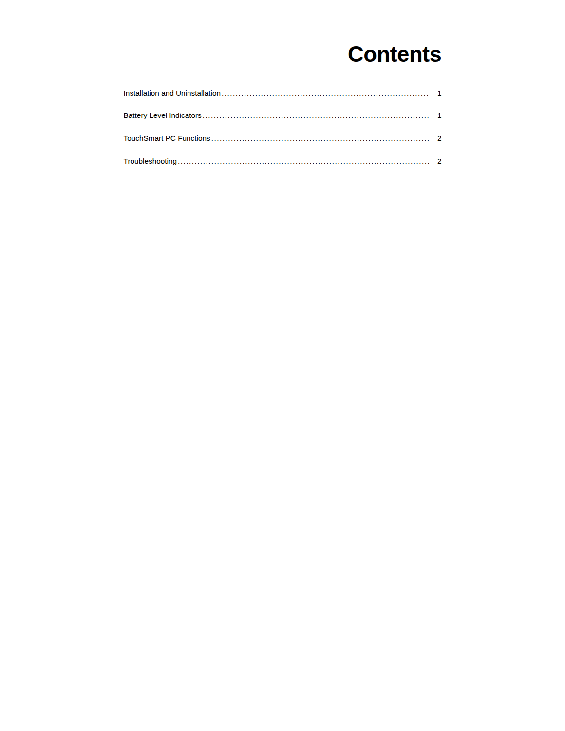Contents
Installation and Uninstallation ........................................................................................................... 1
Battery Level Indicators ..................................................................................................................... 1
TouchSmart PC Functions .................................................................................................................. 2
Troubleshooting ................................................................................................................................. 2